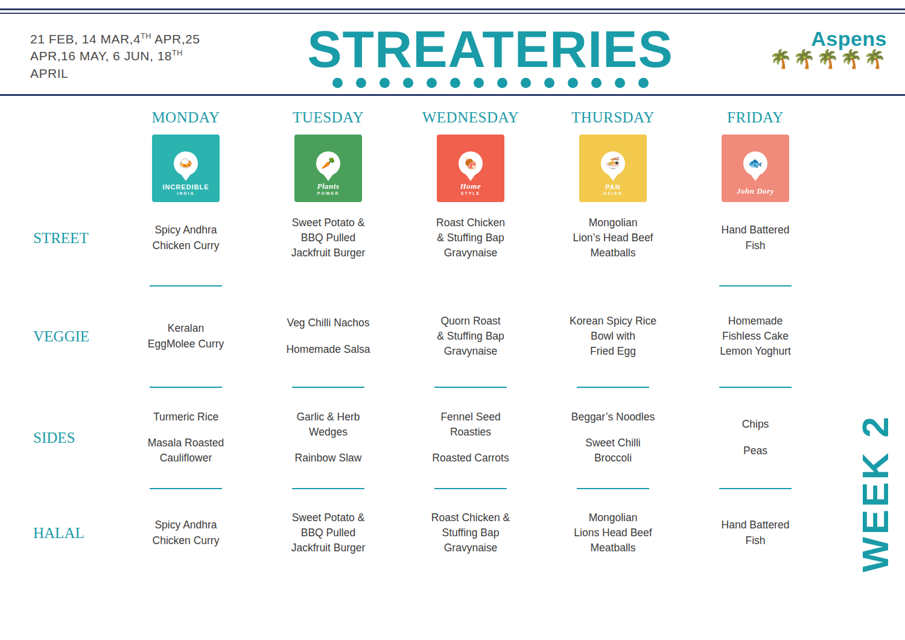21 FEB, 14 MAR,4TH APR,25 APR,16 MAY, 6 JUN, 18TH APRIL
STREATERIES
Aspens
🌴🌴🌴🌴🌴
MONDAY
🍛
INCREDIBLEINDIA
TUESDAY
🥕
Plants POWER
WEDNESDAY
🍖
Home STYLE
THURSDAY
🍜
PANASIAN
FRIDAY
🐟
John Dory
STREET
Spicy Andhra
Chicken Curry
Sweet Potato &
BBQ Pulled
Jackfruit Burger
Roast Chicken
& Stuffing Bap
Gravynaise
Mongolian
Lion’s Head Beef
Meatballs
Hand Battered
Fish
VEGGIE
Keralan
EggMolee Curry
Veg Chilli Nachos
Homemade Salsa
Quorn Roast
& Stuffing Bap
Gravynaise
Korean Spicy Rice
Bowl with
Fried Egg
Homemade
Fishless Cake
Lemon Yoghurt
SIDES
Turmeric Rice
Masala Roasted
Cauliflower
Garlic & Herb
Wedges
Rainbow Slaw
Fennel Seed
Roasties
Roasted Carrots
Beggar’s Noodles
Sweet Chilli
Broccoli
Chips
Peas
HALAL
Spicy Andhra
Chicken Curry
Sweet Potato &
BBQ Pulled
Jackfruit Burger
Roast Chicken &
Stuffing Bap
Gravynaise
Mongolian
Lions Head Beef
Meatballs
Hand Battered
Fish
WEEK 2